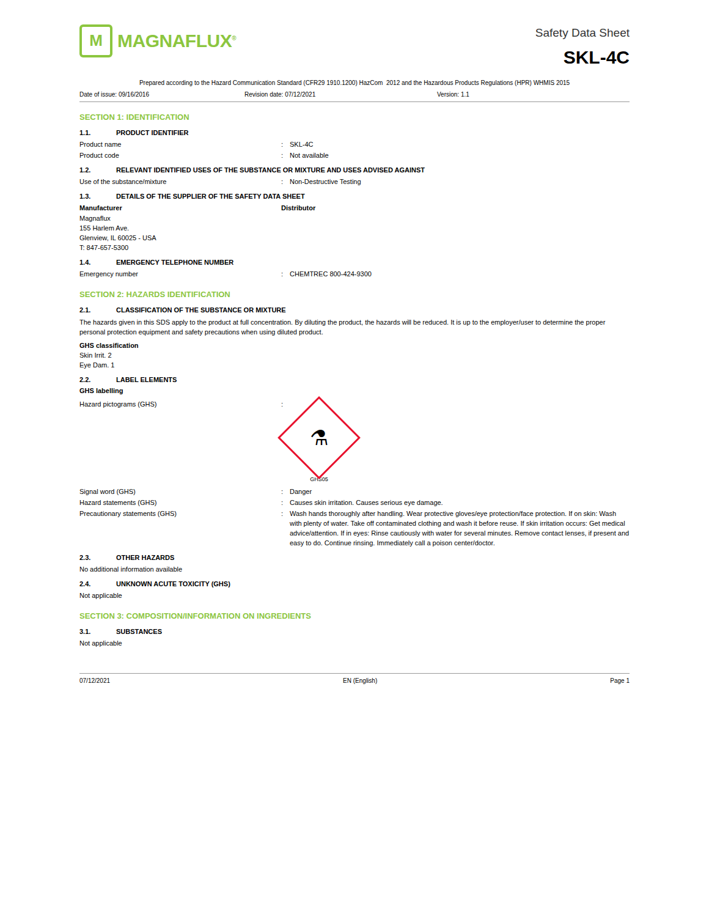M
MAGNAFLUX®
Safety Data Sheet
SKL-4C
Prepared according to the Hazard Communication Standard (CFR29 1910.1200) HazCom 2012 and the Hazardous Products Regulations (HPR) WHMIS 2015
Date of issue: 09/16/2016 Revision date: 07/12/2021 Version: 1.1
Section 1: Identification
1.1. Product identifier
Product name: SKL-4C
Product code: Not available
1.2. Relevant identified uses of the substance or mixture and uses advised against
Use of the substance/mixture: Non-Destructive Testing
1.3. Details of the supplier of the safety data sheet
Manufacturer
Distributor
Magnaflux
155 Harlem Ave.
Glenview, IL 60025 - USA
T: 847-657-5300
1.4. Emergency telephone number
Emergency number: CHEMTREC 800-424-9300
Section 2: Hazards identification
2.1. Classification of the substance or mixture
The hazards given in this SDS apply to the product at full concentration. By diluting the product, the hazards will be reduced. It is up to the employer/user to determine the proper personal protection equipment and safety precautions when using diluted product.
GHS classification
Skin Irrit. 2
Eye Dam. 1
2.2. Label elements
GHS labelling
Hazard pictograms (GHS) :
⚗
GHS05
Signal word (GHS): Danger
Hazard statements (GHS): Causes skin irritation. Causes serious eye damage.
Precautionary statements (GHS): Wash hands thoroughly after handling. Wear protective gloves/eye protection/face protection. If on skin: Wash with plenty of water. Take off contaminated clothing and wash it before reuse. If skin irritation occurs: Get medical advice/attention. If in eyes: Rinse cautiously with water for several minutes. Remove contact lenses, if present and easy to do. Continue rinsing. Immediately call a poison center/doctor.
2.3. Other hazards
No additional information available
2.4. Unknown acute toxicity (GHS)
Not applicable
Section 3: Composition/information on ingredients
3.1. Substances
Not applicable
07/12/2021 EN (English) Page 1